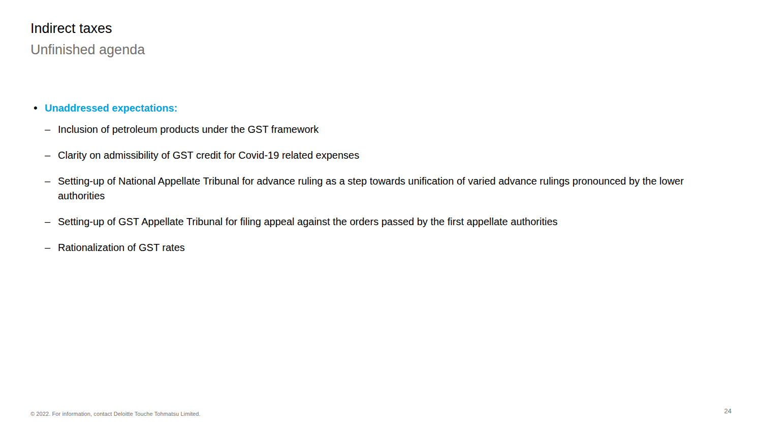Indirect taxes
Unfinished agenda
Unaddressed expectations:
Inclusion of petroleum products under the GST framework
Clarity on admissibility of GST credit for Covid-19 related expenses
Setting-up of National Appellate Tribunal for advance ruling as a step towards unification of varied advance rulings pronounced by the lower authorities
Setting-up of GST Appellate Tribunal for filing appeal against the orders passed by the first appellate authorities
Rationalization of GST rates
© 2022. For information, contact Deloitte Touche Tohmatsu Limited.
24